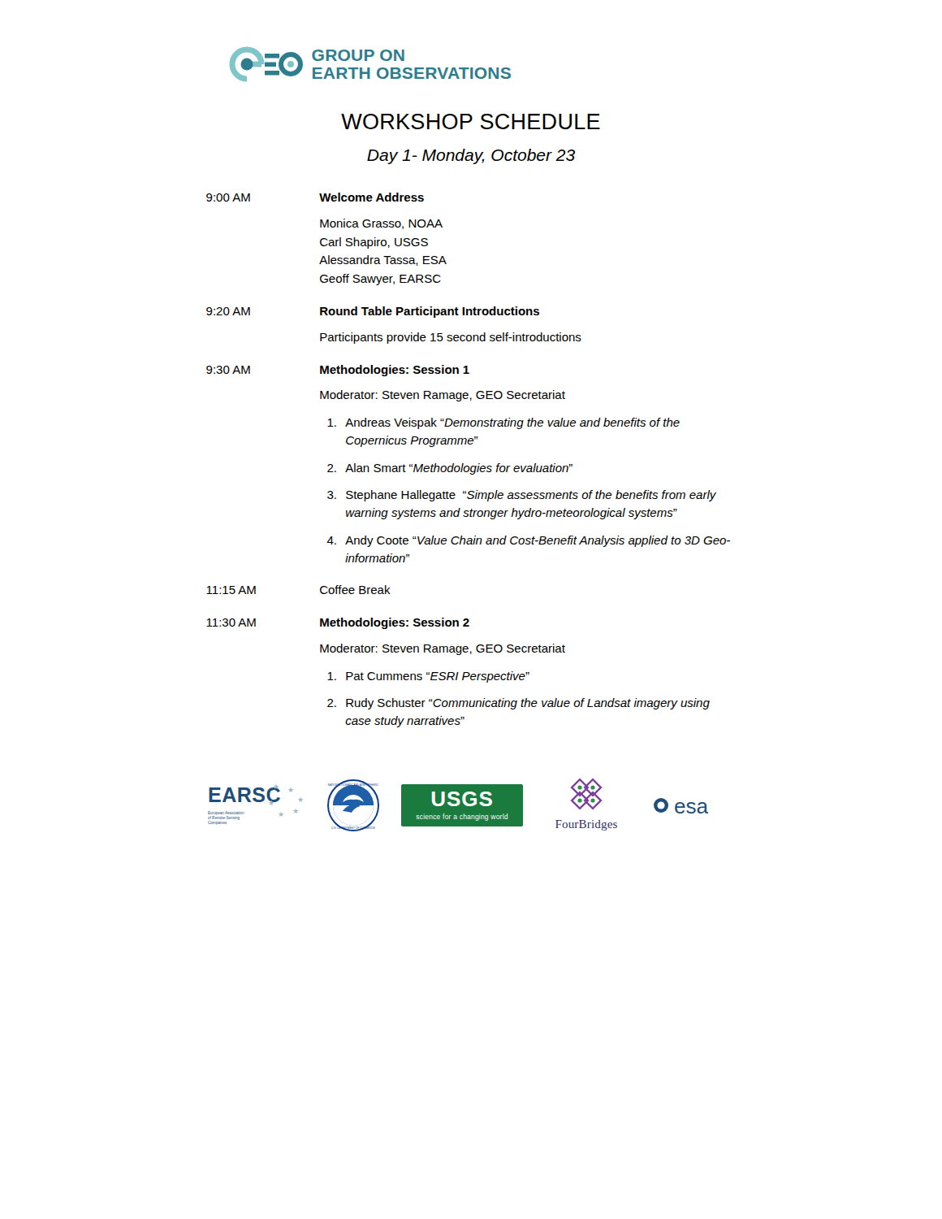GROUP ON
EARTH OBSERVATIONS
WORKSHOP SCHEDULE
Day 1- Monday, October 23
| 9:00 AM | Welcome Address Monica Grasso, NOAA Carl Shapiro, USGS Alessandra Tassa, ESA Geoff Sawyer, EARSC |
| 9:20 AM | Round Table Participant Introductions Participants provide 15 second self-introductions |
| 9:30 AM | Methodologies: Session 1 Moderator: Steven Ramage, GEO Secretariat Andreas Veispak “ Demonstrating the value and benefits of the Copernicus Programme ” Alan Smart “ Methodologies for evaluation ” Stephane Hallegatte “ Simple assessments of the benefits from early warning systems and stronger hydro-meteorological systems ” Andy Coote “ Value Chain and Cost-Benefit Analysis applied to 3D Geo-information ” |
| 11:15 AM | Coffee Break |
| 11:30 AM | Methodologies: Session 2 Moderator: Steven Ramage, GEO Secretariat Pat Cummens “ ESRI Perspective ” Rudy Schuster “ Communicating the value of Landsat imagery using case study narratives ” |
EARSC
European Association
of Remote Sensing
Companies
★ ★ ★ ★ ★ ★
NATIONAL OCEANIC AND ATMOSPHERIC U.S. DEPARTMENT OF COMMERCE
USGS
science for a changing world
FourBridges
esa